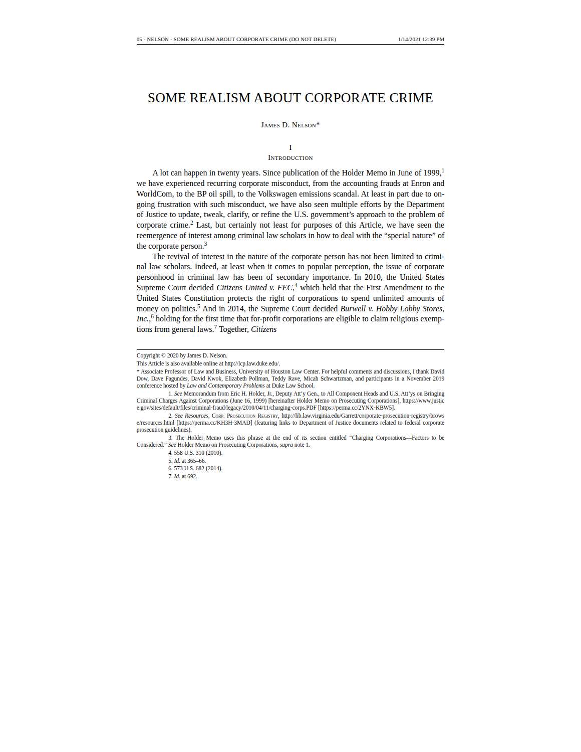05 - Nelson - Some Realism about Corporate Crime (Do Not Delete) 1/14/2021 12:39 PM
Some Realism about Corporate Crime
James D. Nelson*
I
Introduction
A lot can happen in twenty years. Since publication of the Holder Memo in June of 1999,1 we have experienced recurring corporate misconduct, from the accounting frauds at Enron and WorldCom, to the BP oil spill, to the Volkswagen emissions scandal. At least in part due to ongoing frustration with such misconduct, we have also seen multiple efforts by the Department of Justice to update, tweak, clarify, or refine the U.S. government’s approach to the problem of corporate crime.2 Last, but certainly not least for purposes of this Article, we have seen the reemergence of interest among criminal law scholars in how to deal with the “special nature” of the corporate person.3
The revival of interest in the nature of the corporate person has not been limited to criminal law scholars. Indeed, at least when it comes to popular perception, the issue of corporate personhood in criminal law has been of secondary importance. In 2010, the United States Supreme Court decided Citizens United v. FEC,4 which held that the First Amendment to the United States Constitution protects the right of corporations to spend unlimited amounts of money on politics.5 And in 2014, the Supreme Court decided Burwell v. Hobby Lobby Stores, Inc.,6 holding for the first time that for-profit corporations are eligible to claim religious exemptions from general laws.7 Together, Citizens
Copyright © 2020 by James D. Nelson.
This Article is also available online at http://lcp.law.duke.edu/.
* Associate Professor of Law and Business, University of Houston Law Center. For helpful comments and discussions, I thank David Dow, Dave Fagundes, David Kwok, Elizabeth Pollman, Teddy Rave, Micah Schwartzman, and participants in a November 2019 conference hosted by Law and Contemporary Problems at Duke Law School.
1. See Memorandum from Eric H. Holder, Jr., Deputy Att’y Gen., to All Component Heads and U.S. Att’ys on Bringing Criminal Charges Against Corporations (June 16, 1999) [hereinafter Holder Memo on Prosecuting Corporations], https://www.justice.gov/sites/default/files/criminal-fraud/legacy/2010/04/11/charging-corps.PDF [https://perma.cc/2YNX-KBW5].
2. See Resources, Corp. Prosecution Registry, http://lib.law.virginia.edu/Garrett/corporate-prosecution-registry/browse/resources.html [https://perma.cc/KH3H-3MAD] (featuring links to Department of Justice documents related to federal corporate prosecution guidelines).
3. The Holder Memo uses this phrase at the end of its section entitled “Charging Corporations—Factors to be Considered.” See Holder Memo on Prosecuting Corporations, supra note 1.
4. 558 U.S. 310 (2010).
5. Id. at 365–66.
6. 573 U.S. 682 (2014).
7. Id. at 692.